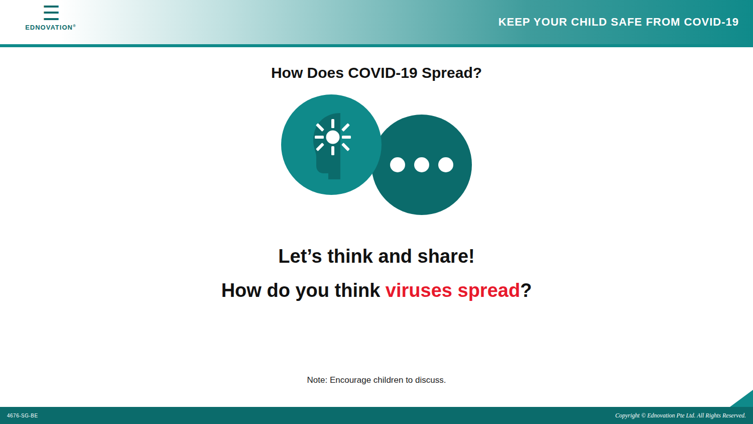☰
EDNOVATION®
Keep Your Child Safe from COVID-19
How Does COVID-19 Spread?
Let’s think and share!
How do you think viruses spread?
Note: Encourage children to discuss.
4676-SG-BE Copyright © Ednovation Pte Ltd. All Rights Reserved.